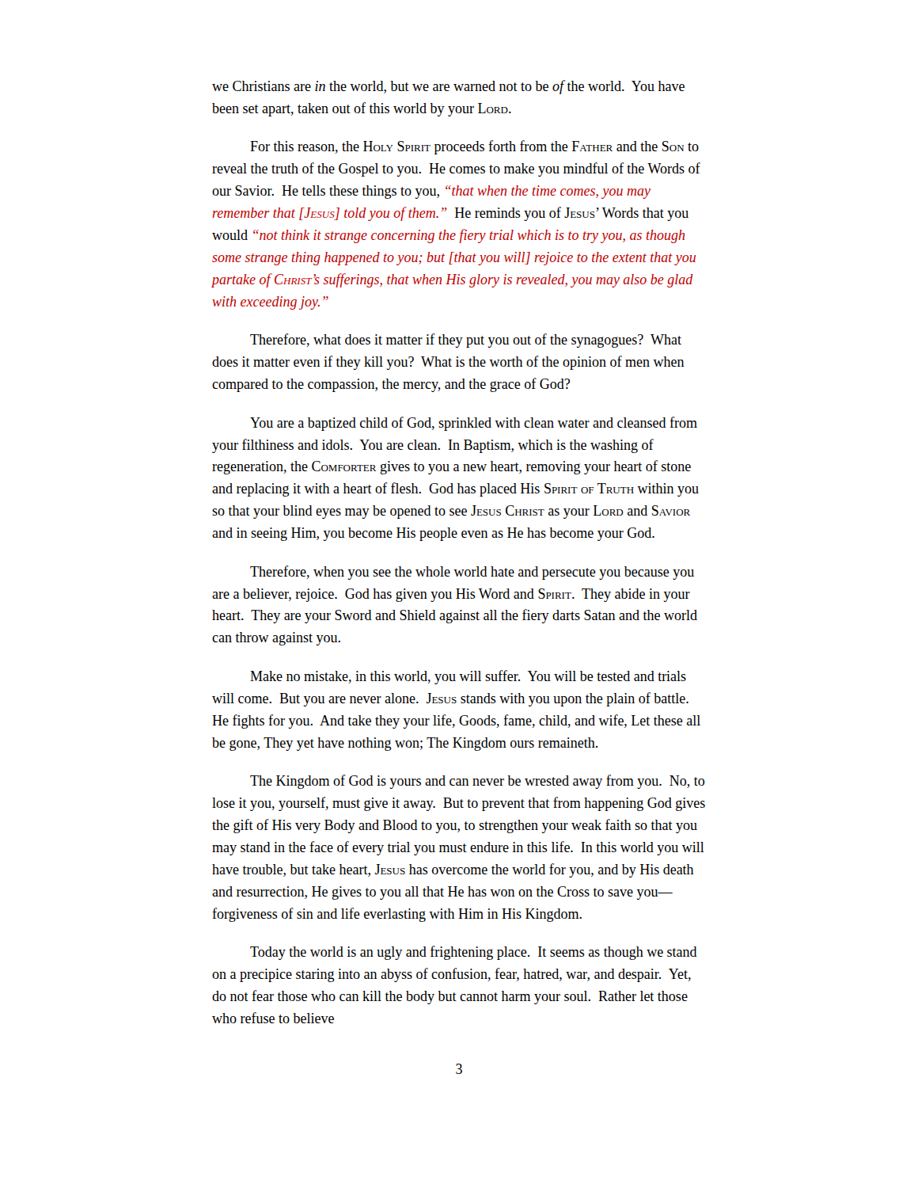we Christians are in the world, but we are warned not to be of the world. You have been set apart, taken out of this world by your Lord.
For this reason, the Holy Spirit proceeds forth from the Father and the Son to reveal the truth of the Gospel to you. He comes to make you mindful of the Words of our Savior. He tells these things to you, “that when the time comes, you may remember that [Jesus] told you of them.” He reminds you of Jesus’ Words that you would “not think it strange concerning the fiery trial which is to try you, as though some strange thing happened to you; but [that you will] rejoice to the extent that you partake of Christ’s sufferings, that when His glory is revealed, you may also be glad with exceeding joy.”
Therefore, what does it matter if they put you out of the synagogues? What does it matter even if they kill you? What is the worth of the opinion of men when compared to the compassion, the mercy, and the grace of God?
You are a baptized child of God, sprinkled with clean water and cleansed from your filthiness and idols. You are clean. In Baptism, which is the washing of regeneration, the Comforter gives to you a new heart, removing your heart of stone and replacing it with a heart of flesh. God has placed His Spirit of Truth within you so that your blind eyes may be opened to see Jesus Christ as your Lord and Savior and in seeing Him, you become His people even as He has become your God.
Therefore, when you see the whole world hate and persecute you because you are a believer, rejoice. God has given you His Word and Spirit. They abide in your heart. They are your Sword and Shield against all the fiery darts Satan and the world can throw against you.
Make no mistake, in this world, you will suffer. You will be tested and trials will come. But you are never alone. Jesus stands with you upon the plain of battle. He fights for you. And take they your life, Goods, fame, child, and wife, Let these all be gone, They yet have nothing won; The Kingdom ours remaineth.
The Kingdom of God is yours and can never be wrested away from you. No, to lose it you, yourself, must give it away. But to prevent that from happening God gives the gift of His very Body and Blood to you, to strengthen your weak faith so that you may stand in the face of every trial you must endure in this life. In this world you will have trouble, but take heart, Jesus has overcome the world for you, and by His death and resurrection, He gives to you all that He has won on the Cross to save you—forgiveness of sin and life everlasting with Him in His Kingdom.
Today the world is an ugly and frightening place. It seems as though we stand on a precipice staring into an abyss of confusion, fear, hatred, war, and despair. Yet, do not fear those who can kill the body but cannot harm your soul. Rather let those who refuse to believe
3